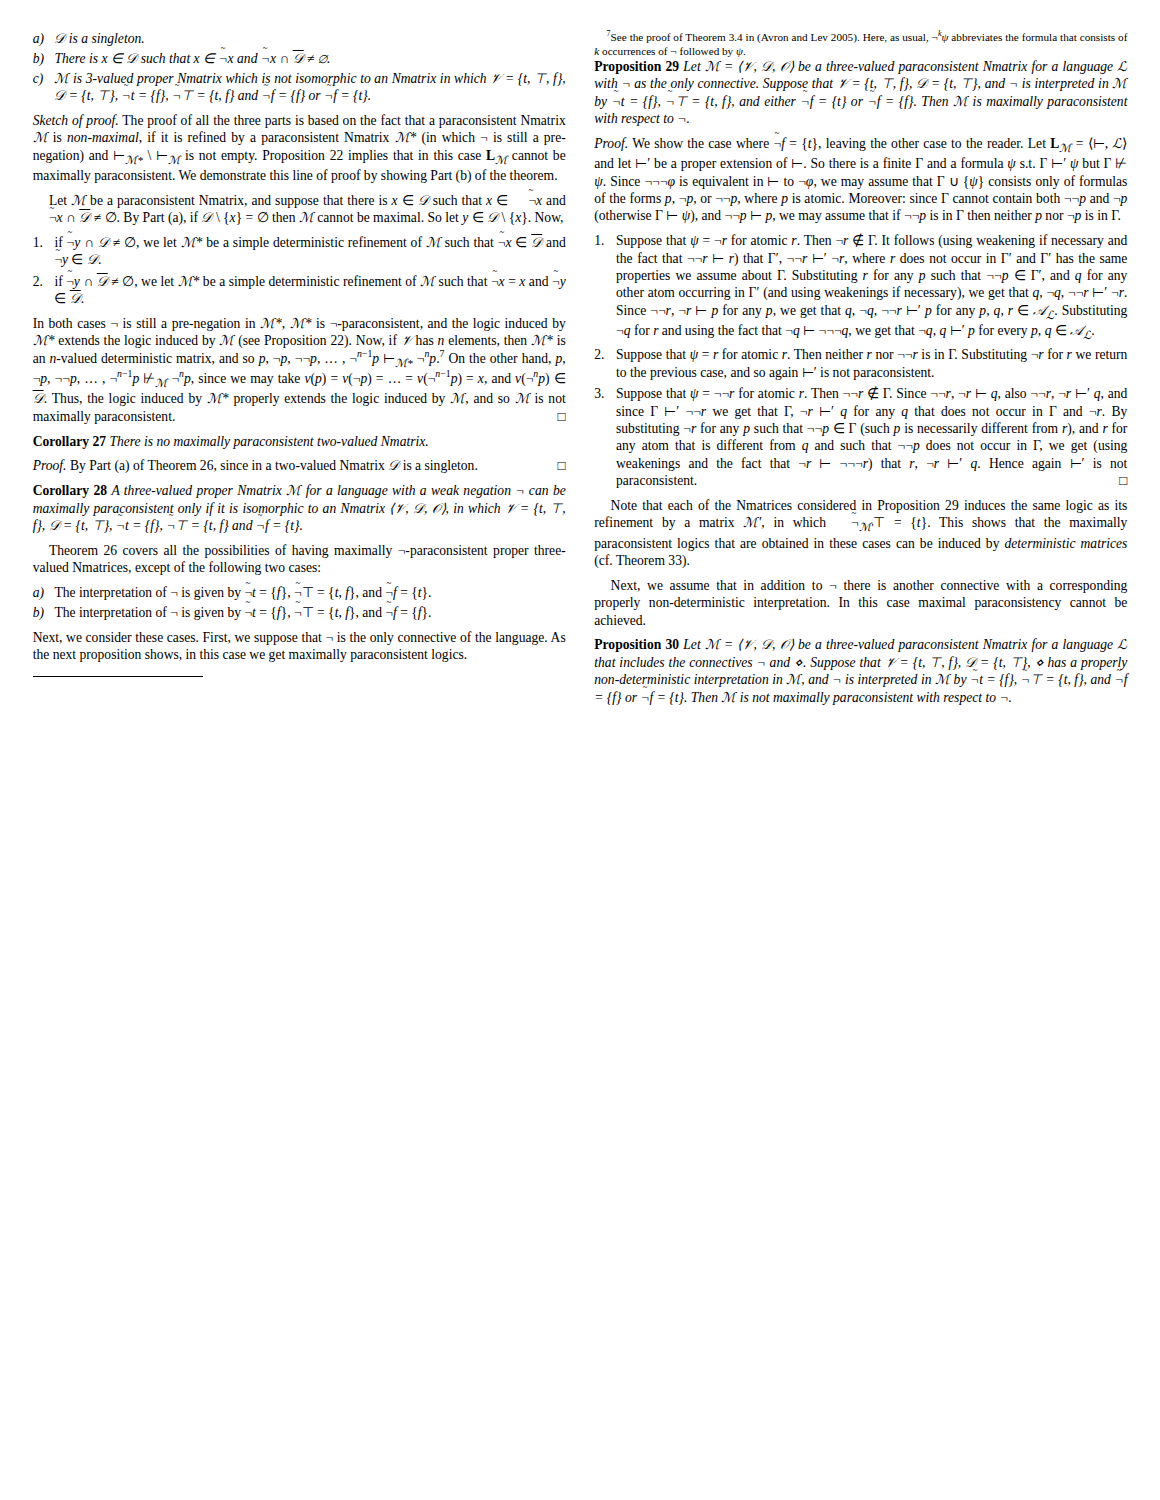𝒟 is a singleton.
There is x ∈ 𝒟 such that x ∈ ¬x and ¬x ∩ 𝒟 ≠ ∅.
ℳ is 3-valued proper Nmatrix which is not isomorphic to an Nmatrix in which 𝒱 = {t, ⊤, f}, 𝒟 = {t, ⊤}, ¬t = {f}, ¬⊤ = {t, f} and ¬f = {f} or ¬f = {t}.
Sketch of proof. The proof of all the three parts is based on the fact that a paraconsistent Nmatrix ℳ is non-maximal, if it is refined by a paraconsistent Nmatrix ℳ* (in which ¬ is still a pre-negation) and ⊢ℳ* \ ⊢ℳ is not empty. Proposition 22 implies that in this case Lℳ cannot be maximally paraconsistent. We demonstrate this line of proof by showing Part (b) of the theorem.
Let ℳ be a paraconsistent Nmatrix, and suppose that there is x ∈ 𝒟 such that x ∈ ¬x and ¬x ∩ 𝒟 ≠ ∅. By Part (a), if 𝒟 \ {x} = ∅ then ℳ cannot be maximal. So let y ∈ 𝒟 \ {x}. Now,
if ¬y ∩ 𝒟 ≠ ∅, we let ℳ* be a simple deterministic refinement of ℳ such that ¬x ∈ 𝒟 and ¬y ∈ 𝒟.
if ¬y ∩ 𝒟 ≠ ∅, we let ℳ* be a simple deterministic refinement of ℳ such that ¬x = x and ¬y ∈ 𝒟.
In both cases ¬ is still a pre-negation in ℳ*, ℳ* is ¬-paraconsistent, and the logic induced by ℳ* extends the logic induced by ℳ (see Proposition 22). Now, if 𝒱 has n elements, then ℳ* is an n-valued deterministic matrix, and so p, ¬p, ¬¬p, … , ¬n−1p ⊢ℳ* ¬np.7 On the other hand, p, ¬p, ¬¬p, … , ¬n−1p ⊬ℳ ¬np, since we may take ν(p) = ν(¬p) = … = ν(¬n−1p) = x, and ν(¬np) ∈ 𝒟. Thus, the logic induced by ℳ* properly extends the logic induced by ℳ, and so ℳ is not maximally paraconsistent. □
Corollary 27 There is no maximally paraconsistent two-valued Nmatrix.
Proof. By Part (a) of Theorem 26, since in a two-valued Nmatrix 𝒟 is a singleton. □
Corollary 28 A three-valued proper Nmatrix ℳ for a language with a weak negation ¬ can be maximally paraconsistent only if it is isomorphic to an Nmatrix ⟨𝒱, 𝒟, 𝒪⟩, in which 𝒱 = {t, ⊤, f}, 𝒟 = {t, ⊤}, ¬t = {f}, ¬⊤ = {t, f} and ¬f = {t}.
Theorem 26 covers all the possibilities of having maximally ¬-paraconsistent proper three-valued Nmatrices, except of the following two cases:
The interpretation of ¬ is given by ¬t = {f}, ¬⊤ = {t, f}, and ¬f = {t}.
The interpretation of ¬ is given by ¬t = {f}, ¬⊤ = {t, f}, and ¬f = {f}.
Next, we consider these cases. First, we suppose that ¬ is the only connective of the language. As the next proposition shows, in this case we get maximally paraconsistent logics.
7See the proof of Theorem 3.4 in (Avron and Lev 2005). Here, as usual, ¬kψ abbreviates the formula that consists of k occurrences of ¬ followed by ψ.
Proposition 29 Let ℳ = ⟨𝒱, 𝒟, 𝒪⟩ be a three-valued paraconsistent Nmatrix for a language ℒ with ¬ as the only connective. Suppose that 𝒱 = {t, ⊤, f}, 𝒟 = {t, ⊤}, and ¬ is interpreted in ℳ by ¬t = {f}, ¬⊤ = {t, f}, and either ¬f = {t} or ¬f = {f}. Then ℳ is maximally paraconsistent with respect to ¬.
Proof. We show the case where ¬f = {t}, leaving the other case to the reader. Let Lℳ = ⟨⊢, ℒ⟩ and let ⊢′ be a proper extension of ⊢. So there is a finite Γ and a formula ψ s.t. Γ ⊢′ ψ but Γ ⊬ ψ. Since ¬¬¬φ is equivalent in ⊢ to ¬φ, we may assume that Γ ∪ {ψ} consists only of formulas of the forms p, ¬p, or ¬¬p, where p is atomic. Moreover: since Γ cannot contain both ¬¬p and ¬p (otherwise Γ ⊢ ψ), and ¬¬p ⊢ p, we may assume that if ¬¬p is in Γ then neither p nor ¬p is in Γ.
Suppose that ψ = ¬r for atomic r. Then ¬r ∉ Γ. It follows (using weakening if necessary and the fact that ¬¬r ⊢ r) that Γ′, ¬¬r ⊢′ ¬r, where r does not occur in Γ′ and Γ′ has the same properties we assume about Γ. Substituting r for any p such that ¬¬p ∈ Γ′, and q for any other atom occurring in Γ′ (and using weakenings if necessary), we get that q, ¬q, ¬¬r ⊢′ ¬r. Since ¬¬r, ¬r ⊢ p for any p, we get that q, ¬q, ¬¬r ⊢′ p for any p, q, r ∈ 𝒜ℒ. Substituting ¬q for r and using the fact that ¬q ⊢ ¬¬¬q, we get that ¬q, q ⊢′ p for every p, q ∈ 𝒜ℒ.
Suppose that ψ = r for atomic r. Then neither r nor ¬¬r is in Γ. Substituting ¬r for r we return to the previous case, and so again ⊢′ is not paraconsistent.
Suppose that ψ = ¬¬r for atomic r. Then ¬¬r ∉ Γ. Since ¬¬r, ¬r ⊢ q, also ¬¬r, ¬r ⊢′ q, and since Γ ⊢′ ¬¬r we get that Γ, ¬r ⊢′ q for any q that does not occur in Γ and ¬r. By substituting ¬r for any p such that ¬¬p ∈ Γ (such p is necessarily different from r), and r for any atom that is different from q and such that ¬¬p does not occur in Γ, we get (using weakenings and the fact that ¬r ⊢ ¬¬¬r) that r, ¬r ⊢′ q. Hence again ⊢′ is not paraconsistent. □
Note that each of the Nmatrices considered in Proposition 29 induces the same logic as its refinement by a matrix ℳ′, in which ¬ℳ′⊤ = {t}. This shows that the maximally paraconsistent logics that are obtained in these cases can be induced by deterministic matrices (cf. Theorem 33).
Next, we assume that in addition to ¬ there is another connective with a corresponding properly non-deterministic interpretation. In this case maximal paraconsistency cannot be achieved.
Proposition 30 Let ℳ = ⟨𝒱, 𝒟, 𝒪⟩ be a three-valued paraconsistent Nmatrix for a language ℒ that includes the connectives ¬ and ⋄. Suppose that 𝒱 = {t, ⊤, f}, 𝒟 = {t, ⊤}, ⋄ has a properly non-deterministic interpretation in ℳ, and ¬ is interpreted in ℳ by ¬t = {f}, ¬⊤ = {t, f}, and ¬f = {f} or ¬f = {t}. Then ℳ is not maximally paraconsistent with respect to ¬.